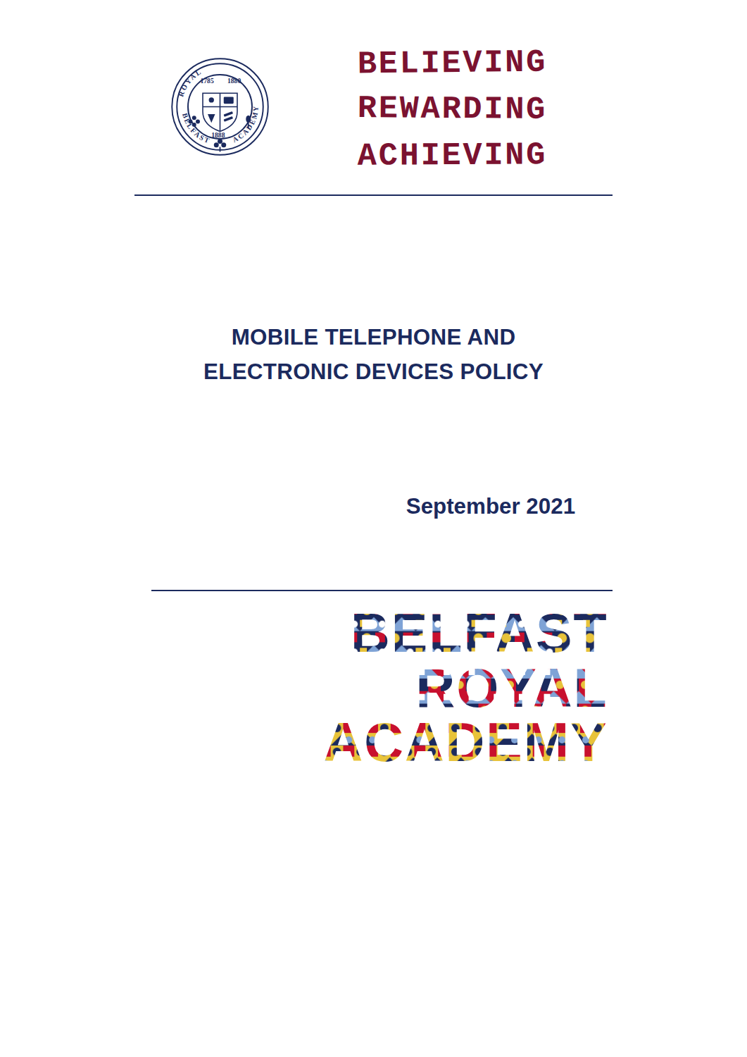Belfast Royal Academy crest ROYAL BELFAST ACADEMY 1785 1880 1888
BELIEVING REWARDING ACHIEVING
MOBILE TELEPHONE AND
ELECTRONIC DEVICES POLICY
September 2021
Belfast Royal Academy BELFAST ROYAL ACADEMY